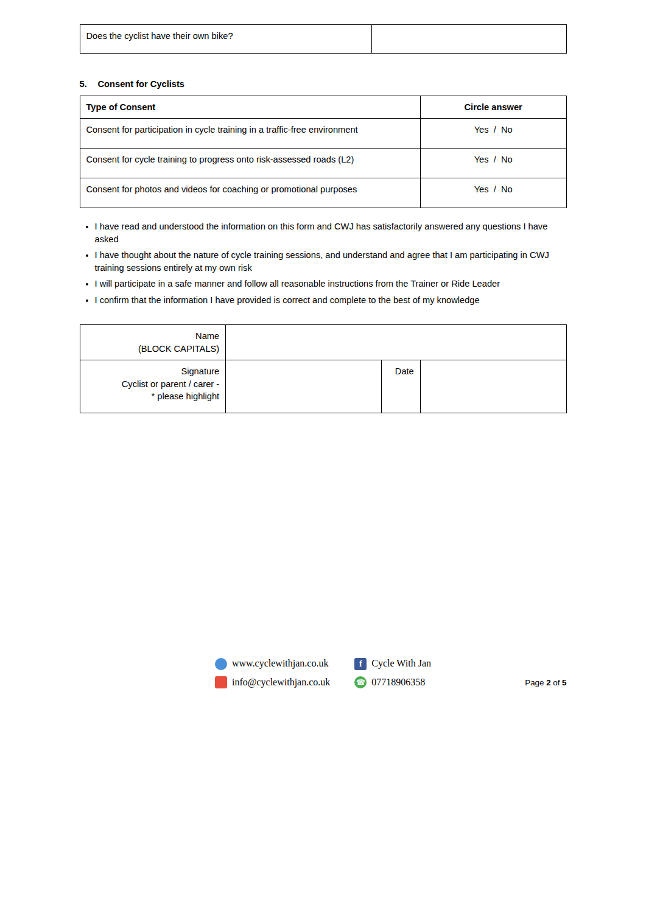| Does the cyclist have their own bike? | |
5. Consent for Cyclists
| Type of Consent | Circle answer |
| --- | --- |
| Consent for participation in cycle training in a traffic-free environment | Yes / No |
| Consent for cycle training to progress onto risk-assessed roads (L2) | Yes / No |
| Consent for photos and videos for coaching or promotional purposes | Yes / No |
I have read and understood the information on this form and CWJ has satisfactorily answered any questions I have asked
I have thought about the nature of cycle training sessions, and understand and agree that I am participating in CWJ training sessions entirely at my own risk
I will participate in a safe manner and follow all reasonable instructions from the Trainer or Ride Leader
I confirm that the information I have provided is correct and complete to the best of my knowledge
| Name (BLOCK CAPITALS) | |
| Signature Cyclist or parent / carer - * please highlight | | Date | |
www.cyclewithjan.co.uk
info@cyclewithjan.co.uk
fCycle With Jan
☎07718906358
Page 2 of 5